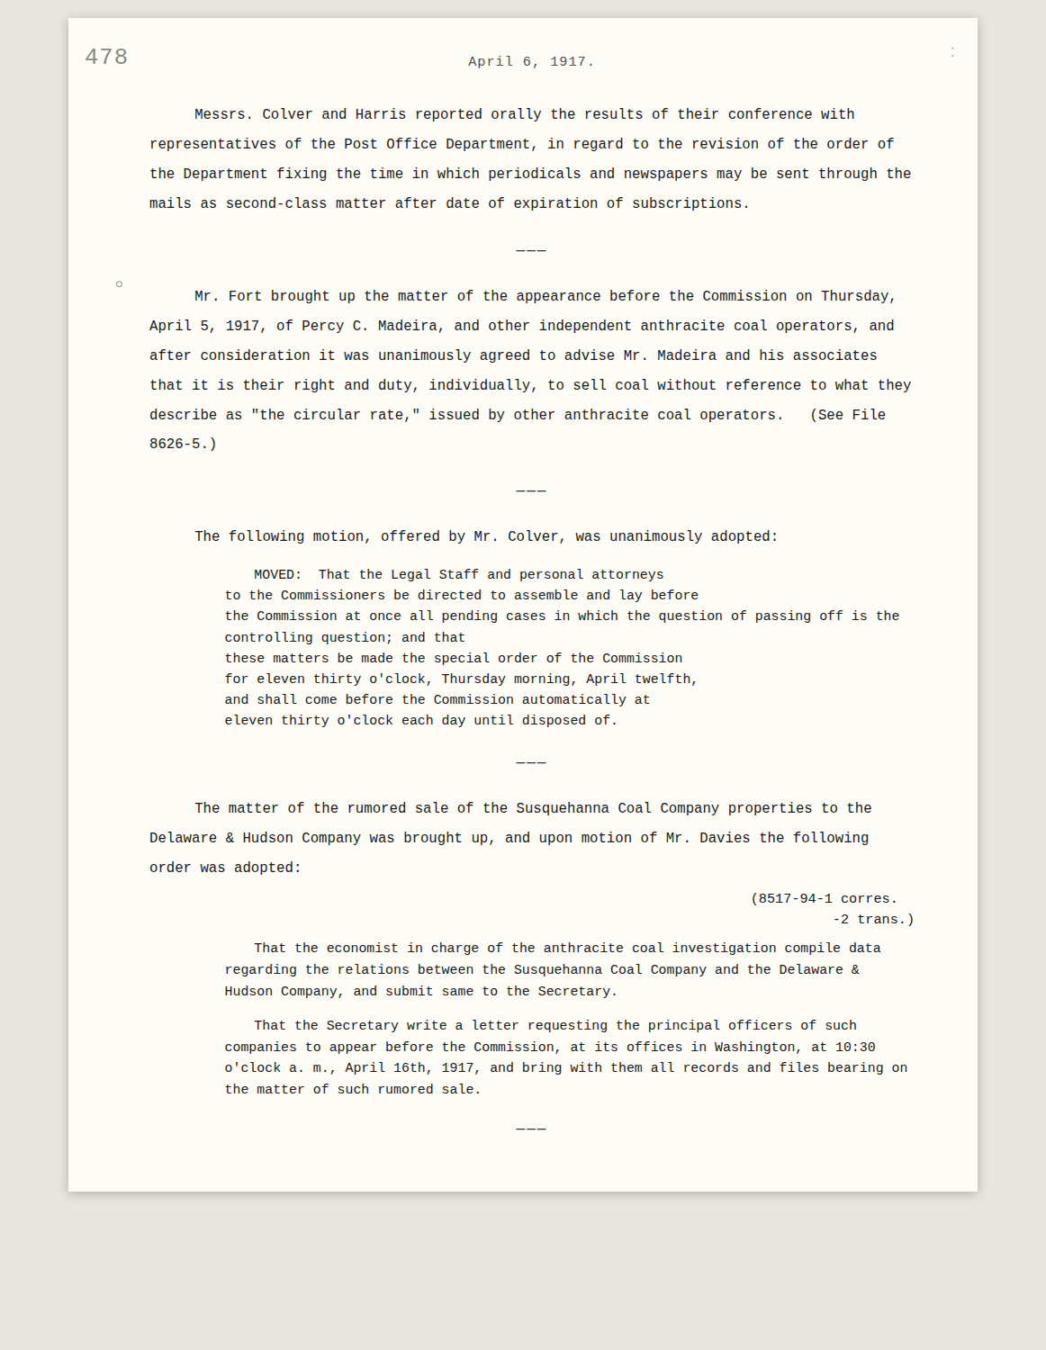478
⁚
April 6, 1917.
Messrs. Colver and Harris reported orally the results of their conference with representatives of the Post Office Department, in regard to the revision of the order of the Department fixing the time in which periodicals and newspapers may be sent through the mails as second-class matter after date of expiration of subscriptions.
———
○
Mr. Fort brought up the matter of the appearance before the Commission on Thursday, April 5, 1917, of Percy C. Madeira, and other independent anthracite coal operators, and after consideration it was unanimously agreed to advise Mr. Madeira and his associates that it is their right and duty, individually, to sell coal without reference to what they describe as "the circular rate," issued by other anthracite coal operators. (See File 8626-5.)
———
The following motion, offered by Mr. Colver, was unanimously adopted:
MOVED: That the Legal Staff and personal attorneys to the Commissioners be directed to assemble and lay before
the Commission at once all pending cases in which the question of passing off is the controlling question; and that
these matters be made the special order of the Commission
for eleven thirty o'clock, Thursday morning, April twelfth,
and shall come before the Commission automatically at
eleven thirty o'clock each day until disposed of.
———
The matter of the rumored sale of the Susquehanna Coal Company properties to the Delaware & Hudson Company was brought up, and upon motion of Mr. Davies the following order was adopted:
(8517-94-1 corres.
-2 trans.)
That the economist in charge of the anthracite coal investigation compile data regarding the relations between the Susquehanna Coal Company and the Delaware & Hudson Company, and submit same to the Secretary.
That the Secretary write a letter requesting the principal officers of such companies to appear before the Commission, at its offices in Washington, at 10:30 o'clock a. m., April 16th, 1917, and bring with them all records and files bearing on the matter of such rumored sale.
———